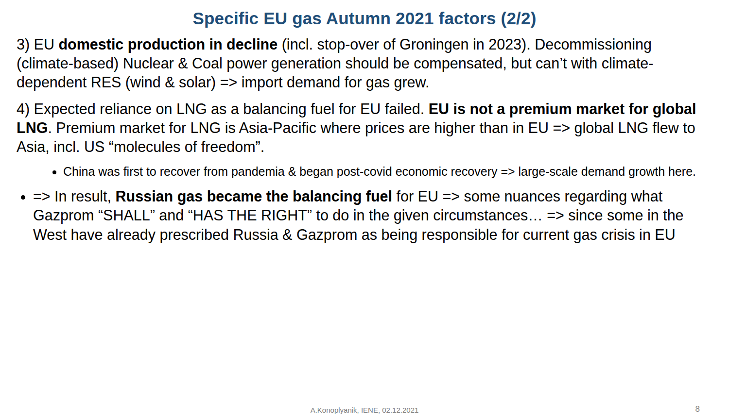Specific EU gas Autumn 2021 factors (2/2)
3) EU domestic production in decline (incl. stop-over of Groningen in 2023). Decommissioning (climate-based) Nuclear & Coal power generation should be compensated, but can’t with climate-dependent RES (wind & solar) => import demand for gas grew.
4) Expected reliance on LNG as a balancing fuel for EU failed. EU is not a premium market for global LNG. Premium market for LNG is Asia-Pacific where prices are higher than in EU => global LNG flew to Asia, incl. US “molecules of freedom”.
China was first to recover from pandemia & began post-covid economic recovery => large-scale demand growth here.
=> In result, Russian gas became the balancing fuel for EU => some nuances regarding what Gazprom “SHALL” and “HAS THE RIGHT” to do in the given circumstances… => since some in the West have already prescribed Russia & Gazprom as being responsible for current gas crisis in EU
A.Konoplyanik, IENE, 02.12.2021
8